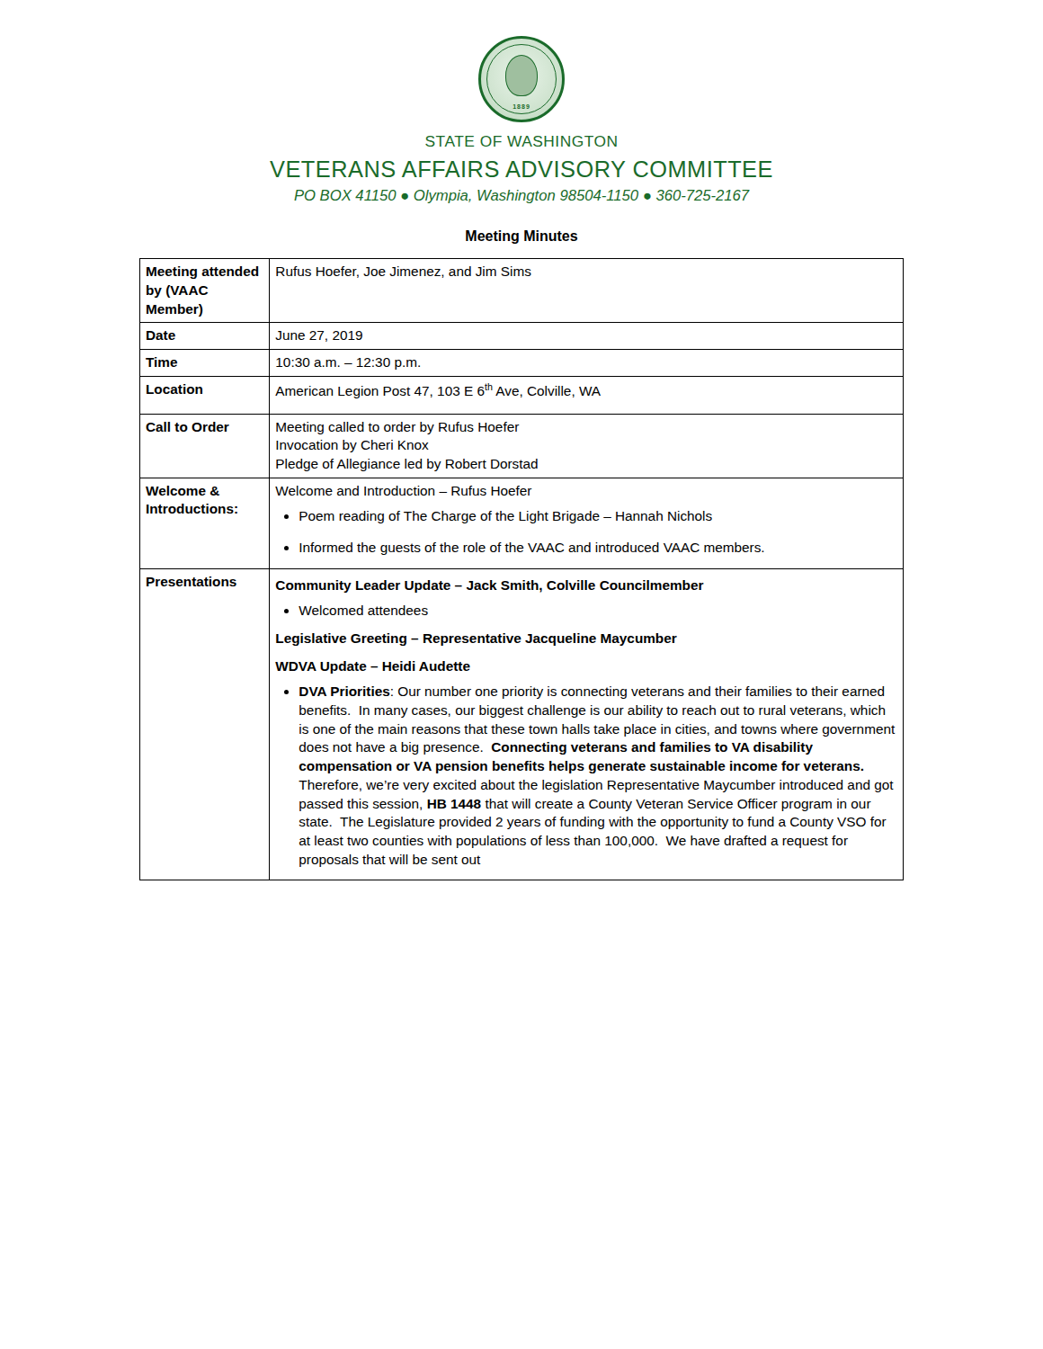1889
STATE OF WASHINGTON
VETERANS AFFAIRS ADVISORY COMMITTEE
PO BOX 41150 ● Olympia, Washington 98504-1150 ● 360-725-2167
Meeting Minutes
| Meeting attended by (VAAC Member) | Rufus Hoefer, Joe Jimenez, and Jim Sims |
| Date | June 27, 2019 |
| Time | 10:30 a.m. – 12:30 p.m. |
| Location | American Legion Post 47, 103 E 6 th Ave, Colville, WA |
| Call to Order | Meeting called to order by Rufus Hoefer Invocation by Cheri Knox Pledge of Allegiance led by Robert Dorstad |
| Welcome & Introductions: | Welcome and Introduction – Rufus Hoefer Poem reading of The Charge of the Light Brigade – Hannah Nichols Informed the guests of the role of the VAAC and introduced VAAC members. |
| Presentations | Community Leader Update – Jack Smith, Colville Councilmember Welcomed attendees Legislative Greeting – Representative Jacqueline Maycumber WDVA Update – Heidi Audette DVA Priorities : Our number one priority is connecting veterans and their families to their earned benefits. In many cases, our biggest challenge is our ability to reach out to rural veterans, which is one of the main reasons that these town halls take place in cities, and towns where government does not have a big presence. Connecting veterans and families to VA disability compensation or VA pension benefits helps generate sustainable income for veterans. Therefore, we’re very excited about the legislation Representative Maycumber introduced and got passed this session, HB 1448 that will create a County Veteran Service Officer program in our state. The Legislature provided 2 years of funding with the opportunity to fund a County VSO for at least two counties with populations of less than 100,000. We have drafted a request for proposals that will be sent out |